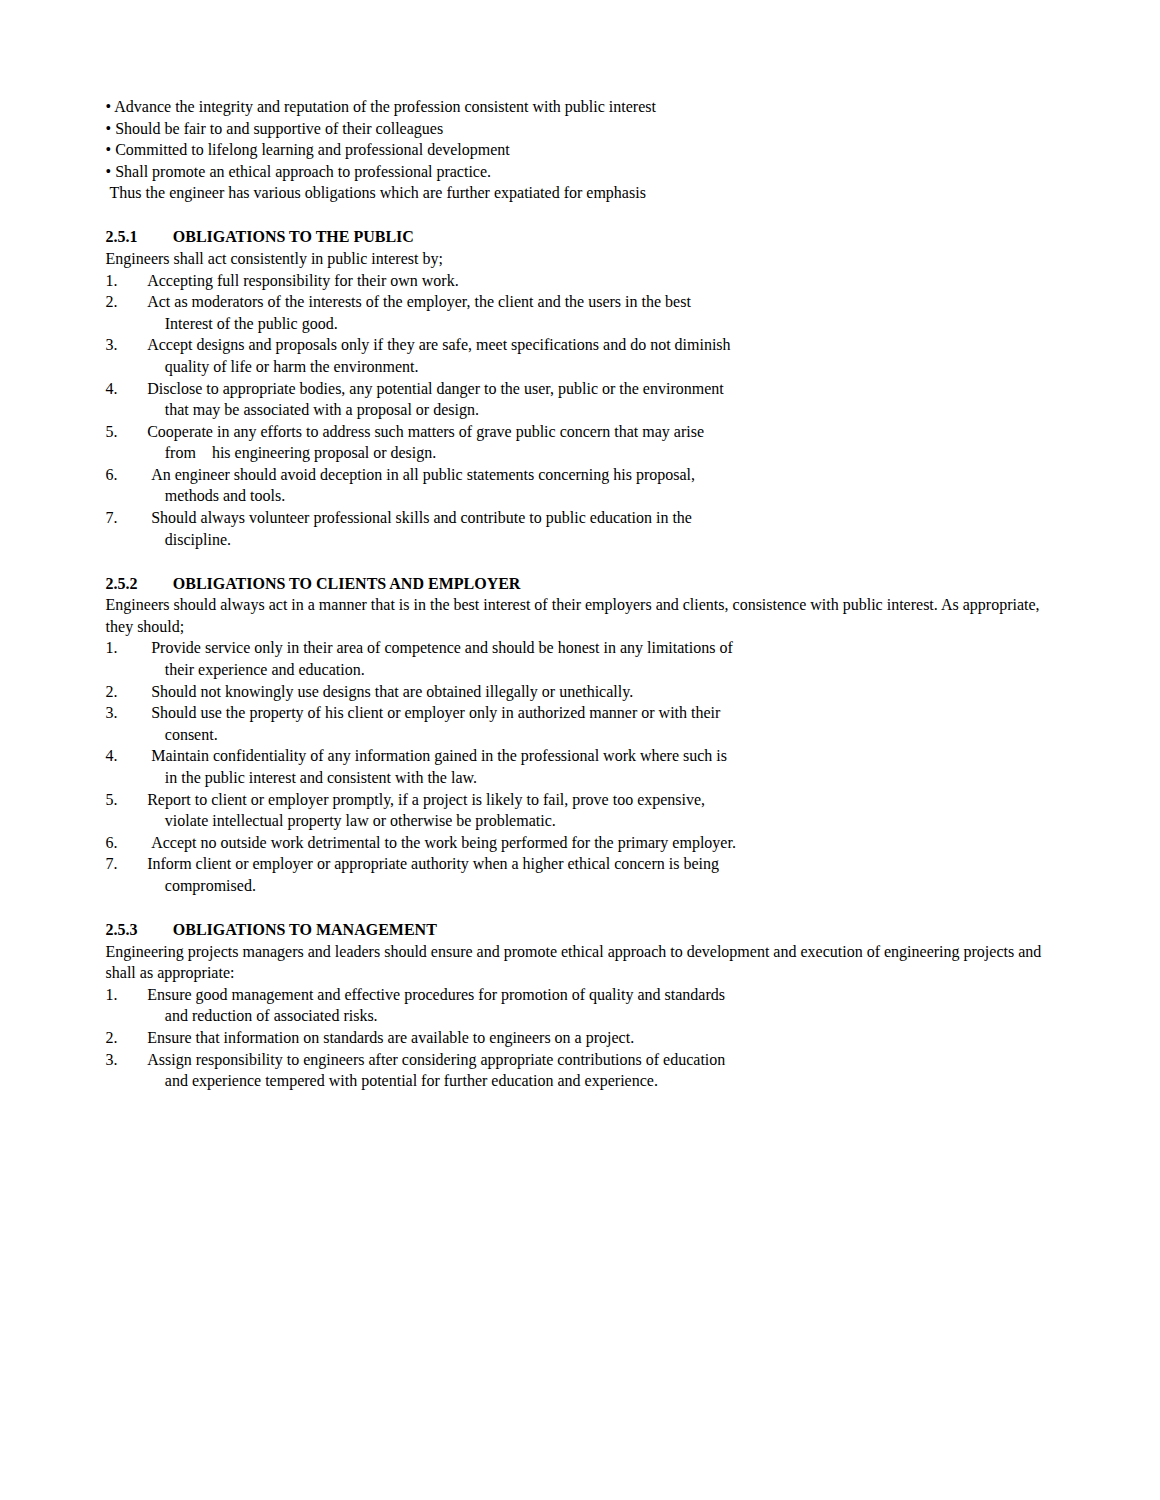• Advance the integrity and reputation of the profession consistent with public interest
• Should be fair to and supportive of their colleagues
• Committed to lifelong learning and professional development
• Shall promote an ethical approach to professional practice.
Thus the engineer has various obligations which are further expatiated for emphasis
2.5.1 OBLIGATIONS TO THE PUBLIC
Engineers shall act consistently in public interest by;
1. Accepting full responsibility for their own work.
2. Act as moderators of the interests of the employer, the client and the users in the best Interest of the public good.
3. Accept designs and proposals only if they are safe, meet specifications and do not diminish quality of life or harm the environment.
4. Disclose to appropriate bodies, any potential danger to the user, public or the environment that may be associated with a proposal or design.
5. Cooperate in any efforts to address such matters of grave public concern that may arise from his engineering proposal or design.
6. An engineer should avoid deception in all public statements concerning his proposal, methods and tools.
7. Should always volunteer professional skills and contribute to public education in the discipline.
2.5.2 OBLIGATIONS TO CLIENTS AND EMPLOYER
Engineers should always act in a manner that is in the best interest of their employers and clients, consistence with public interest. As appropriate, they should;
1. Provide service only in their area of competence and should be honest in any limitations of their experience and education.
2. Should not knowingly use designs that are obtained illegally or unethically.
3. Should use the property of his client or employer only in authorized manner or with their consent.
4. Maintain confidentiality of any information gained in the professional work where such is in the public interest and consistent with the law.
5. Report to client or employer promptly, if a project is likely to fail, prove too expensive, violate intellectual property law or otherwise be problematic.
6. Accept no outside work detrimental to the work being performed for the primary employer.
7. Inform client or employer or appropriate authority when a higher ethical concern is being compromised.
2.5.3 OBLIGATIONS TO MANAGEMENT
Engineering projects managers and leaders should ensure and promote ethical approach to development and execution of engineering projects and shall as appropriate:
1. Ensure good management and effective procedures for promotion of quality and standards and reduction of associated risks.
2. Ensure that information on standards are available to engineers on a project.
3. Assign responsibility to engineers after considering appropriate contributions of education and experience tempered with potential for further education and experience.